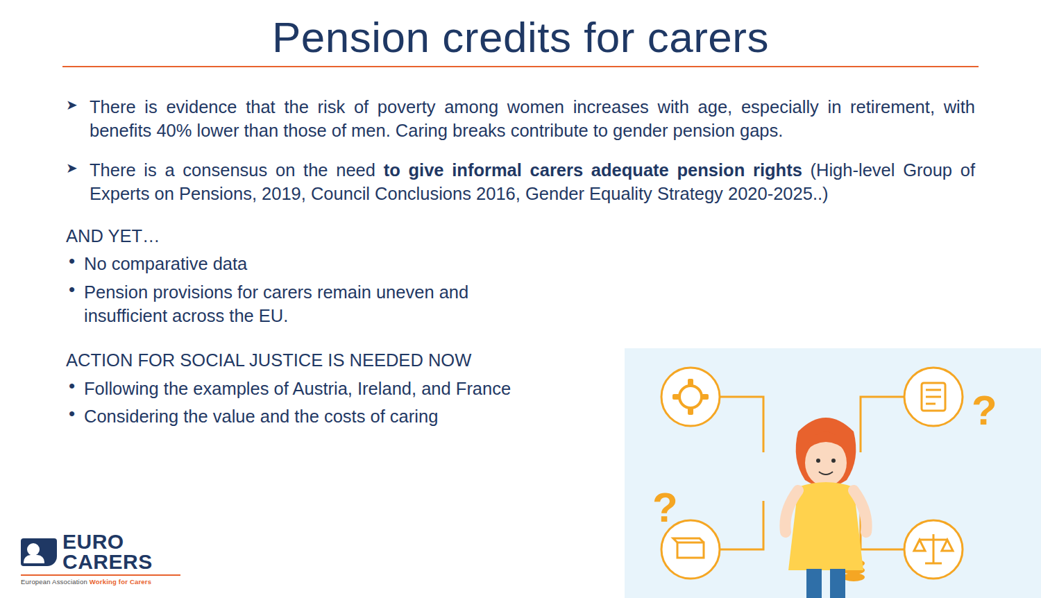Pension credits for carers
There is evidence that the risk of poverty among women increases with age, especially in retirement, with benefits 40% lower than those of men. Caring breaks contribute to gender pension gaps.
There is a consensus on the need to give informal carers adequate pension rights (High-level Group of Experts on Pensions, 2019, Council Conclusions 2016, Gender Equality Strategy 2020-2025..)
AND YET…
No comparative data
Pension provisions for carers remain uneven and
insufficient across the EU.
ACTION FOR SOCIAL JUSTICE IS NEEDED NOW
Following the examples of Austria, Ireland, and France
Considering the value and the costs of caring
? ?
EURO
CARERS
European Association Working for Carers